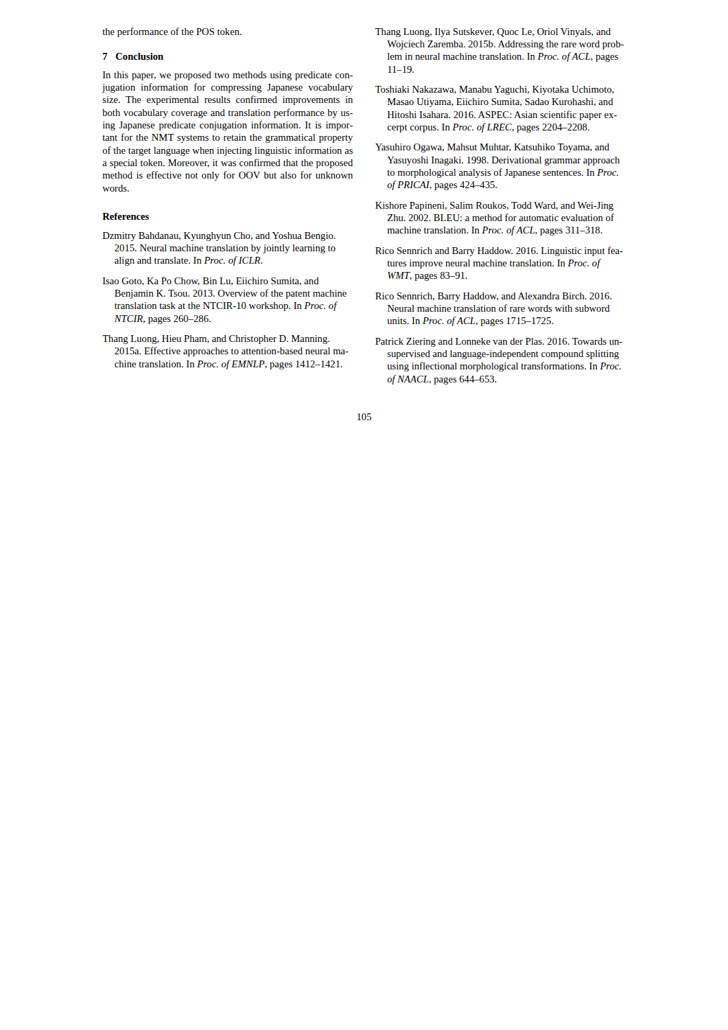the performance of the POS token.
7 Conclusion
In this paper, we proposed two methods using predicate conjugation information for compressing Japanese vocabulary size. The experimental results confirmed improvements in both vocabulary coverage and translation performance by using Japanese predicate conjugation information. It is important for the NMT systems to retain the grammatical property of the target language when injecting linguistic information as a special token. Moreover, it was confirmed that the proposed method is effective not only for OOV but also for unknown words.
References
Dzmitry Bahdanau, Kyunghyun Cho, and Yoshua Bengio. 2015. Neural machine translation by jointly learning to align and translate. In Proc. of ICLR.
Isao Goto, Ka Po Chow, Bin Lu, Eiichiro Sumita, and Benjamin K. Tsou. 2013. Overview of the patent machine translation task at the NTCIR-10 workshop. In Proc. of NTCIR, pages 260–286.
Thang Luong, Hieu Pham, and Christopher D. Manning. 2015a. Effective approaches to attention-based neural machine translation. In Proc. of EMNLP, pages 1412–1421.
Thang Luong, Ilya Sutskever, Quoc Le, Oriol Vinyals, and Wojciech Zaremba. 2015b. Addressing the rare word problem in neural machine translation. In Proc. of ACL, pages 11–19.
Toshiaki Nakazawa, Manabu Yaguchi, Kiyotaka Uchimoto, Masao Utiyama, Eiichiro Sumita, Sadao Kurohashi, and Hitoshi Isahara. 2016. ASPEC: Asian scientific paper excerpt corpus. In Proc. of LREC, pages 2204–2208.
Yasuhiro Ogawa, Mahsut Muhtar, Katsuhiko Toyama, and Yasuyoshi Inagaki. 1998. Derivational grammar approach to morphological analysis of Japanese sentences. In Proc. of PRICAI, pages 424–435.
Kishore Papineni, Salim Roukos, Todd Ward, and Wei-Jing Zhu. 2002. BLEU: a method for automatic evaluation of machine translation. In Proc. of ACL, pages 311–318.
Rico Sennrich and Barry Haddow. 2016. Linguistic input features improve neural machine translation. In Proc. of WMT, pages 83–91.
Rico Sennrich, Barry Haddow, and Alexandra Birch. 2016. Neural machine translation of rare words with subword units. In Proc. of ACL, pages 1715–1725.
Patrick Ziering and Lonneke van der Plas. 2016. Towards unsupervised and language-independent compound splitting using inflectional morphological transformations. In Proc. of NAACL, pages 644–653.
105